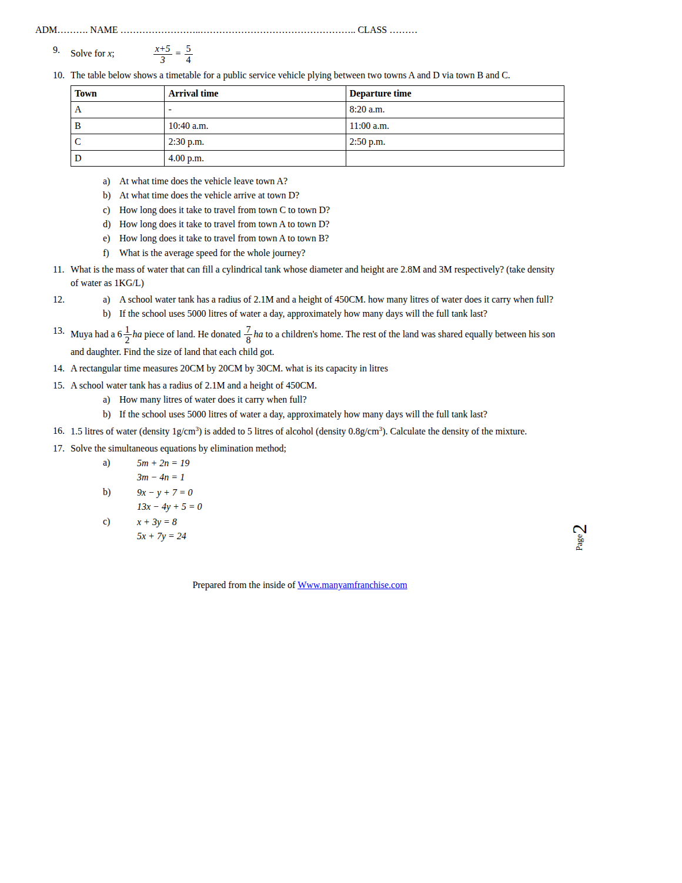ADM………. NAME ……………………..………………………………………….. CLASS ………
Solve for x; x+53 = 54
The table below shows a timetable for a public service vehicle plying between two towns A and D via town B and C.
| Town | Arrival time | Departure time |
| --- | --- | --- |
| A | - | 8:20 a.m. |
| B | 10:40 a.m. | 11:00 a.m. |
| C | 2:30 p.m. | 2:50 p.m. |
| D | 4.00 p.m. | |
At what time does the vehicle leave town A?
At what time does the vehicle arrive at town D?
How long does it take to travel from town C to town D?
How long does it take to travel from town A to town D?
How long does it take to travel from town A to town B?
What is the average speed for the whole journey?
What is the mass of water that can fill a cylindrical tank whose diameter and height are 2.8M and 3M respectively? (take density of water as 1KG/L)
A school water tank has a radius of 2.1M and a height of 450CM. how many litres of water does it carry when full?
If the school uses 5000 litres of water a day, approximately how many days will the full tank last?
Muya had a 612 ha piece of land. He donated 78 ha to a children's home. The rest of the land was shared equally between his son and daughter. Find the size of land that each child got.
A rectangular time measures 20CM by 20CM by 30CM. what is its capacity in litres
A school water tank has a radius of 2.1M and a height of 450CM.
How many litres of water does it carry when full?
If the school uses 5000 litres of water a day, approximately how many days will the full tank last?
1.5 litres of water (density 1g/cm3) is added to 5 litres of alcohol (density 0.8g/cm3). Calculate the density of the mixture.
Solve the simultaneous equations by elimination method;
5m + 2n = 19
3m − 4n = 1
9x − y + 7 = 0
13x − 4y + 5 = 0
x + 3y = 8
5x + 7y = 24
Page2
Prepared from the inside of Www.manyamfranchise.com